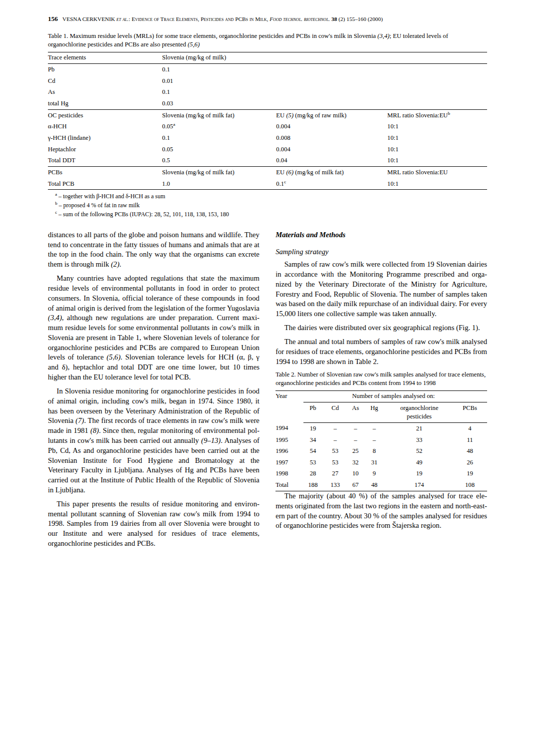156 VESNA CERKVENIK et al.: Evidence of Trace Elements, Pesticides and PCBs in Milk, Food technol. biotechnol. 38 (2) 155–160 (2000)
Table 1. Maximum residue levels (MRLs) for some trace elements, organochlorine pesticides and PCBs in cow's milk in Slovenia (3,4) ; EU tolerated levels of organochlorine pesticides and PCBs are also presented (5,6)
| Trace elements | Slovenia (mg/kg of milk) |
| --- | --- |
| Pb | 0.1 |
| Cd | 0.01 |
| As | 0.1 |
| total Hg | 0.03 |
| OC pesticides | Slovenia (mg/kg of milk fat) | EU (5) (mg/kg of raw milk) | MRL ratio Slovenia:EU b |
| α-HCH | 0.05 a | 0.004 | 10:1 |
| γ-HCH (lindane) | 0.1 | 0.008 | 10:1 |
| Heptachlor | 0.05 | 0.004 | 10:1 |
| Total DDT | 0.5 | 0.04 | 10:1 |
| PCBs | Slovenia (mg/kg of milk fat) | EU (6) (mg/kg of milk fat) | MRL ratio Slovenia:EU |
| Total PCB | 1.0 | 0.1 c | 10:1 |
a – together with β-HCH and δ-HCH as a sum
b – proposed 4 % of fat in raw milk
c – sum of the following PCBs (IUPAC): 28, 52, 101, 118, 138, 153, 180
distances to all parts of the globe and poison humans and wildlife. They tend to concentrate in the fatty tissues of humans and animals that are at the top in the food chain. The only way that the organisms can excrete them is through milk (2).
Many countries have adopted regulations that state the maximum residue levels of environmental pollutants in food in order to protect consumers. In Slovenia, official tolerance of these compounds in food of animal origin is derived from the legislation of the former Yugoslavia (3,4), although new regulations are under preparation. Current maximum residue levels for some environmental pollutants in cow's milk in Slovenia are present in Table 1, where Slovenian levels of tolerance for organochlorine pesticides and PCBs are compared to European Union levels of tolerance (5,6). Slovenian tolerance levels for HCH (α, β, γ and δ), heptachlor and total DDT are one time lower, but 10 times higher than the EU tolerance level for total PCB.
In Slovenia residue monitoring for organochlorine pesticides in food of animal origin, including cow's milk, began in 1974. Since 1980, it has been overseen by the Veterinary Administration of the Republic of Slovenia (7). The first records of trace elements in raw cow's milk were made in 1981 (8). Since then, regular monitoring of environmental pollutants in cow's milk has been carried out annually (9–13). Analyses of Pb, Cd, As and organochlorine pesticides have been carried out at the Slovenian Institute for Food Hygiene and Bromatology at the Veterinary Faculty in Ljubljana. Analyses of Hg and PCBs have been carried out at the Institute of Public Health of the Republic of Slovenia in Ljubljana.
This paper presents the results of residue monitoring and environmental pollutant scanning of Slovenian raw cow's milk from 1994 to 1998. Samples from 19 dairies from all over Slovenia were brought to our Institute and were analysed for residues of trace elements, organochlorine pesticides and PCBs.
Materials and Methods
Sampling strategy
Samples of raw cow's milk were collected from 19 Slovenian dairies in accordance with the Monitoring Programme prescribed and organized by the Veterinary Directorate of the Ministry for Agriculture, Forestry and Food, Republic of Slovenia. The number of samples taken was based on the daily milk repurchase of an individual dairy. For every 15,000 liters one collective sample was taken annually.
The dairies were distributed over six geographical regions (Fig. 1).
The annual and total numbers of samples of raw cow's milk analysed for residues of trace elements, organochlorine pesticides and PCBs from 1994 to 1998 are shown in Table 2.
Table 2. Number of Slovenian raw cow's milk samples analysed for trace elements, organochlorine pesticides and PCBs content from 1994 to 1998
| Year | Number of samples analysed on: |
| --- | --- |
| Pb | Cd | As | Hg | organochlorine pesticides | PCBs |
| 1994 | 19 | – | – | – | 21 | 4 |
| 1995 | 34 | – | – | – | 33 | 11 |
| 1996 | 54 | 53 | 25 | 8 | 52 | 48 |
| 1997 | 53 | 53 | 32 | 31 | 49 | 26 |
| 1998 | 28 | 27 | 10 | 9 | 19 | 19 |
| Total | 188 | 133 | 67 | 48 | 174 | 108 |
The majority (about 40 %) of the samples analysed for trace elements originated from the last two regions in the eastern and north-eastern part of the country. About 30 % of the samples analysed for residues of organochlorine pesticides were from Štajerska region.